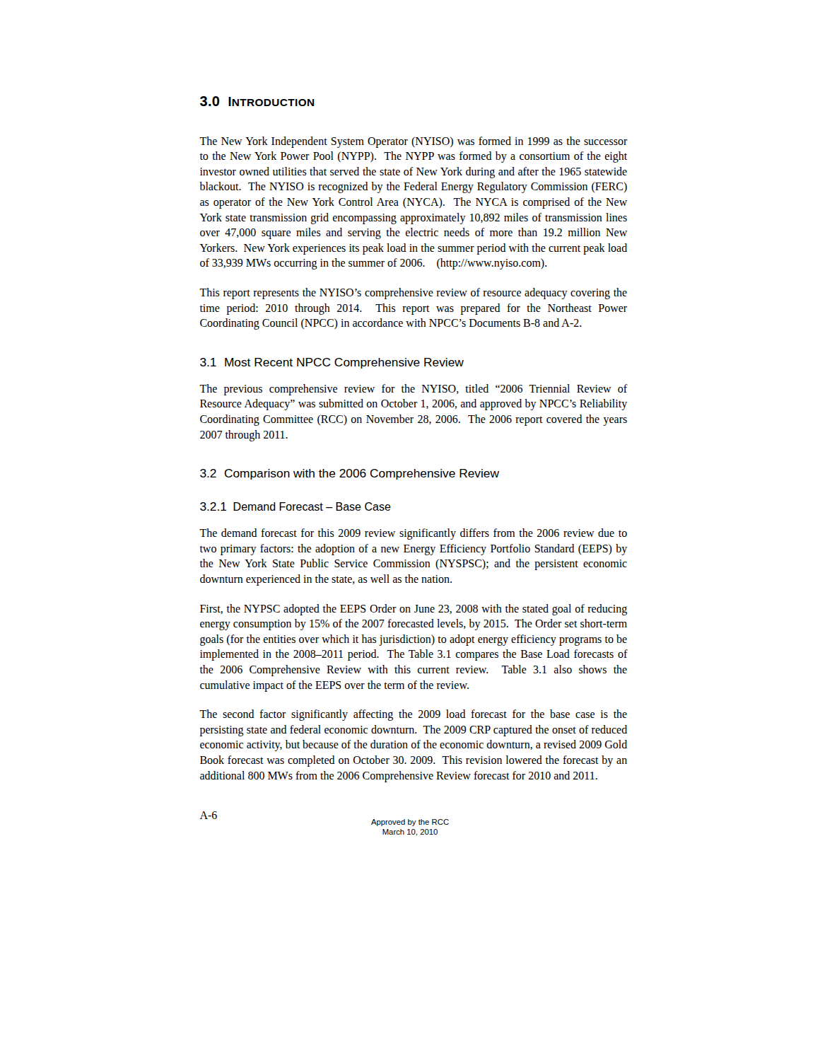3.0 INTRODUCTION
The New York Independent System Operator (NYISO) was formed in 1999 as the successor to the New York Power Pool (NYPP). The NYPP was formed by a consortium of the eight investor owned utilities that served the state of New York during and after the 1965 statewide blackout. The NYISO is recognized by the Federal Energy Regulatory Commission (FERC) as operator of the New York Control Area (NYCA). The NYCA is comprised of the New York state transmission grid encompassing approximately 10,892 miles of transmission lines over 47,000 square miles and serving the electric needs of more than 19.2 million New Yorkers. New York experiences its peak load in the summer period with the current peak load of 33,939 MWs occurring in the summer of 2006. (http://www.nyiso.com).
This report represents the NYISO’s comprehensive review of resource adequacy covering the time period: 2010 through 2014. This report was prepared for the Northeast Power Coordinating Council (NPCC) in accordance with NPCC’s Documents B-8 and A-2.
3.1 Most Recent NPCC Comprehensive Review
The previous comprehensive review for the NYISO, titled “2006 Triennial Review of Resource Adequacy” was submitted on October 1, 2006, and approved by NPCC’s Reliability Coordinating Committee (RCC) on November 28, 2006. The 2006 report covered the years 2007 through 2011.
3.2 Comparison with the 2006 Comprehensive Review
3.2.1 Demand Forecast – Base Case
The demand forecast for this 2009 review significantly differs from the 2006 review due to two primary factors: the adoption of a new Energy Efficiency Portfolio Standard (EEPS) by the New York State Public Service Commission (NYSPSC); and the persistent economic downturn experienced in the state, as well as the nation.
First, the NYPSC adopted the EEPS Order on June 23, 2008 with the stated goal of reducing energy consumption by 15% of the 2007 forecasted levels, by 2015. The Order set short-term goals (for the entities over which it has jurisdiction) to adopt energy efficiency programs to be implemented in the 2008–2011 period. The Table 3.1 compares the Base Load forecasts of the 2006 Comprehensive Review with this current review. Table 3.1 also shows the cumulative impact of the EEPS over the term of the review.
The second factor significantly affecting the 2009 load forecast for the base case is the persisting state and federal economic downturn. The 2009 CRP captured the onset of reduced economic activity, but because of the duration of the economic downturn, a revised 2009 Gold Book forecast was completed on October 30. 2009. This revision lowered the forecast by an additional 800 MWs from the 2006 Comprehensive Review forecast for 2010 and 2011.
A-6
Approved by the RCC
March 10, 2010